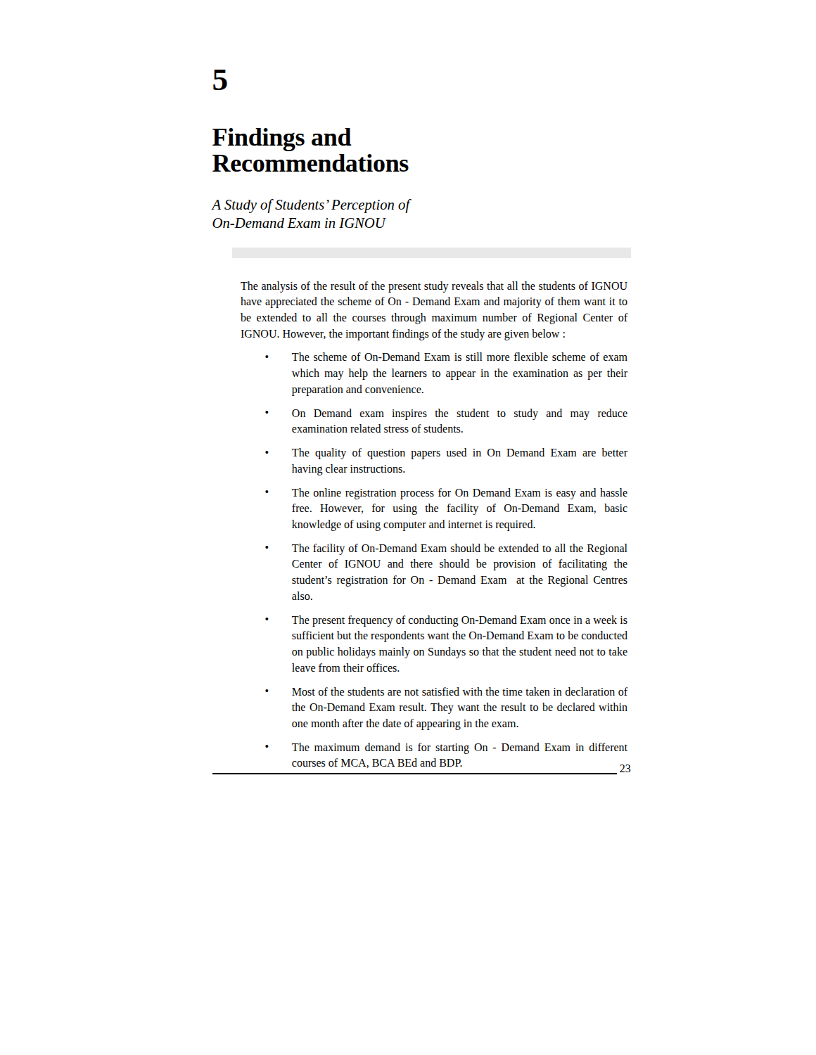5
Findings and
Recommendations
A Study of Students’ Perception of
On-Demand Exam in IGNOU
The analysis of the result of the present study reveals that all the students of IGNOU have appreciated the scheme of On - Demand Exam and majority of them want it to be extended to all the courses through maximum number of Regional Center of IGNOU. However, the important findings of the study are given below :
The scheme of On-Demand Exam is still more flexible scheme of exam which may help the learners to appear in the examination as per their preparation and convenience.
On Demand exam inspires the student to study and may reduce examination related stress of students.
The quality of question papers used in On Demand Exam are better having clear instructions.
The online registration process for On Demand Exam is easy and hassle free. However, for using the facility of On-Demand Exam, basic knowledge of using computer and internet is required.
The facility of On-Demand Exam should be extended to all the Regional Center of IGNOU and there should be provision of facilitating the student’s registration for On - Demand Exam at the Regional Centres also.
The present frequency of conducting On-Demand Exam once in a week is sufficient but the respondents want the On-Demand Exam to be conducted on public holidays mainly on Sundays so that the student need not to take leave from their offices.
Most of the students are not satisfied with the time taken in declaration of the On-Demand Exam result. They want the result to be declared within one month after the date of appearing in the exam.
The maximum demand is for starting On - Demand Exam in different courses of MCA, BCA BEd and BDP.
23